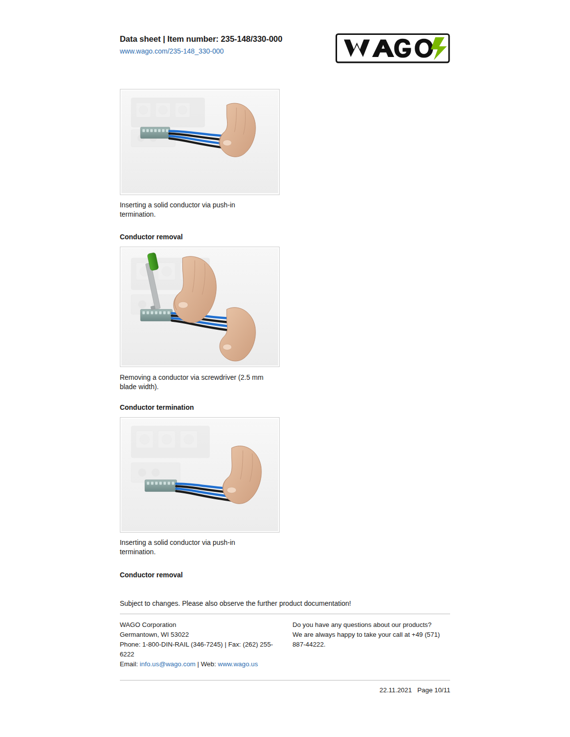Data sheet | Item number: 235-148/330-000
www.wago.com/235-148_330-000
Inserting a solid conductor via push-in termination.
Conductor removal
Removing a conductor via screwdriver (2.5 mm blade width).
Conductor termination
Inserting a solid conductor via push-in termination.
Conductor removal
Subject to changes. Please also observe the further product documentation!
WAGO Corporation
Germantown, WI 53022
Phone: 1-800-DIN-RAIL (346-7245) | Fax: (262) 255-6222
Email: info.us@wago.com | Web: www.wago.us
Do you have any questions about our products?
We are always happy to take your call at +49 (571) 887-44222.
22.11.2021 Page 10/11